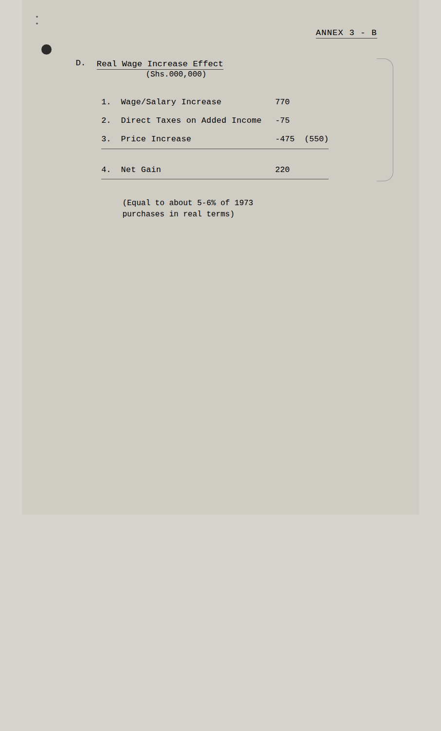•
•
ANNEX 3 - B
D.
Real Wage Increase Effect
(Shs.000,000)
| 1. | Wage/Salary Increase | 770 |
| 2. | Direct Taxes on Added Income | -75 |
| 3. | Price Increase | -475 (550) |
| 4. | Net Gain | 220 |
(Equal to about 5-6% of 1973
purchases in real terms)